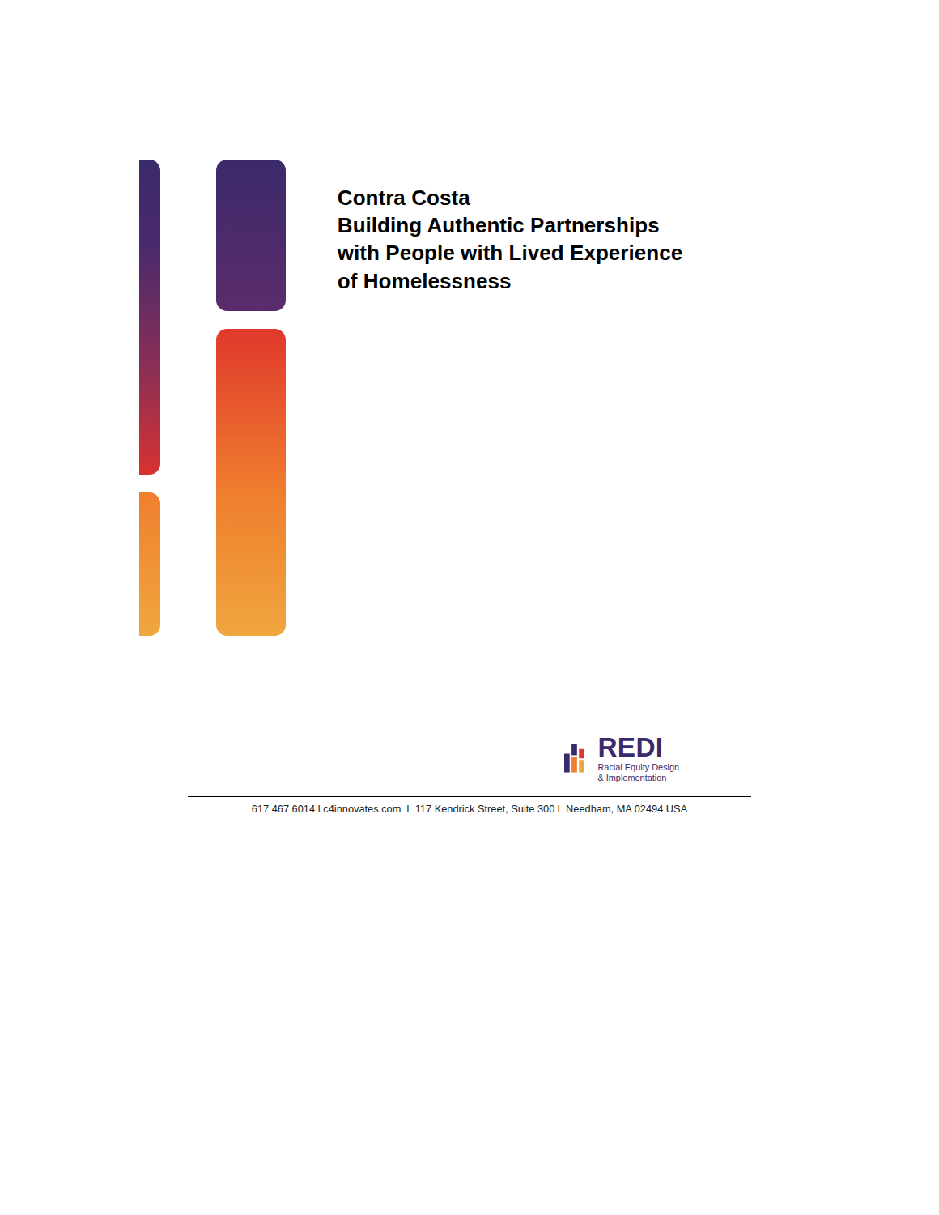Contra Costa
Building Authentic Partnerships with People with Lived Experience of Homelessness
REDI Racial Equity Design
& Implementation
617 467 6014 l c4innovates.com l 117 Kendrick Street, Suite 300 l Needham, MA 02494 USA